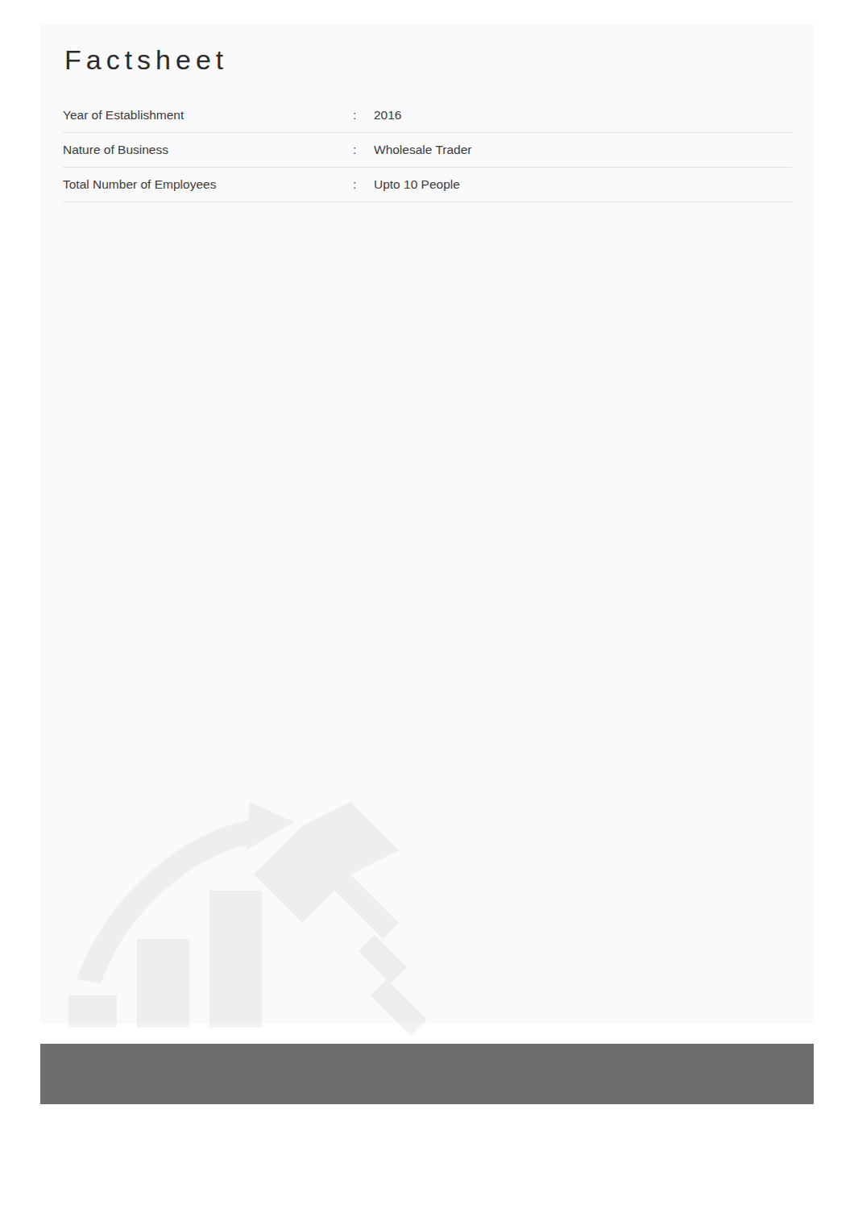Factsheet
| Year of Establishment | : | 2016 |
| Nature of Business | : | Wholesale Trader |
| Total Number of Employees | : | Upto 10 People |